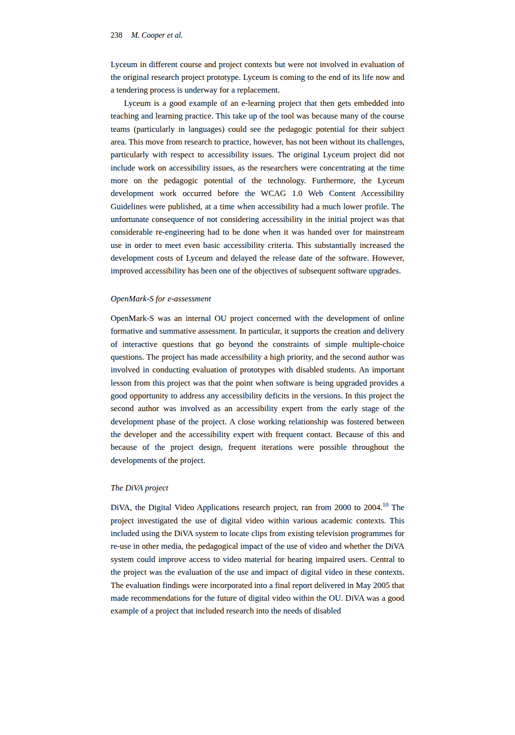238 M. Cooper et al.
Lyceum in different course and project contexts but were not involved in evaluation of the original research project prototype. Lyceum is coming to the end of its life now and a tendering process is underway for a replacement.
Lyceum is a good example of an e-learning project that then gets embedded into teaching and learning practice. This take up of the tool was because many of the course teams (particularly in languages) could see the pedagogic potential for their subject area. This move from research to practice, however, has not been without its challenges, particularly with respect to accessibility issues. The original Lyceum project did not include work on accessibility issues, as the researchers were concentrating at the time more on the pedagogic potential of the technology. Furthermore, the Lyceum development work occurred before the WCAG 1.0 Web Content Accessibility Guidelines were published, at a time when accessibility had a much lower profile. The unfortunate consequence of not considering accessibility in the initial project was that considerable re-engineering had to be done when it was handed over for mainstream use in order to meet even basic accessibility criteria. This substantially increased the development costs of Lyceum and delayed the release date of the software. However, improved accessibility has been one of the objectives of subsequent software upgrades.
OpenMark-S for e-assessment
OpenMark-S was an internal OU project concerned with the development of online formative and summative assessment. In particular, it supports the creation and delivery of interactive questions that go beyond the constraints of simple multiple-choice questions. The project has made accessibility a high priority, and the second author was involved in conducting evaluation of prototypes with disabled students. An important lesson from this project was that the point when software is being upgraded provides a good opportunity to address any accessibility deficits in the versions. In this project the second author was involved as an accessibility expert from the early stage of the development phase of the project. A close working relationship was fostered between the developer and the accessibility expert with frequent contact. Because of this and because of the project design, frequent iterations were possible throughout the developments of the project.
The DiVA project
DiVA, the Digital Video Applications research project, ran from 2000 to 2004.10 The project investigated the use of digital video within various academic contexts. This included using the DiVA system to locate clips from existing television programmes for re-use in other media, the pedagogical impact of the use of video and whether the DiVA system could improve access to video material for hearing impaired users. Central to the project was the evaluation of the use and impact of digital video in these contexts. The evaluation findings were incorporated into a final report delivered in May 2005 that made recommendations for the future of digital video within the OU. DiVA was a good example of a project that included research into the needs of disabled